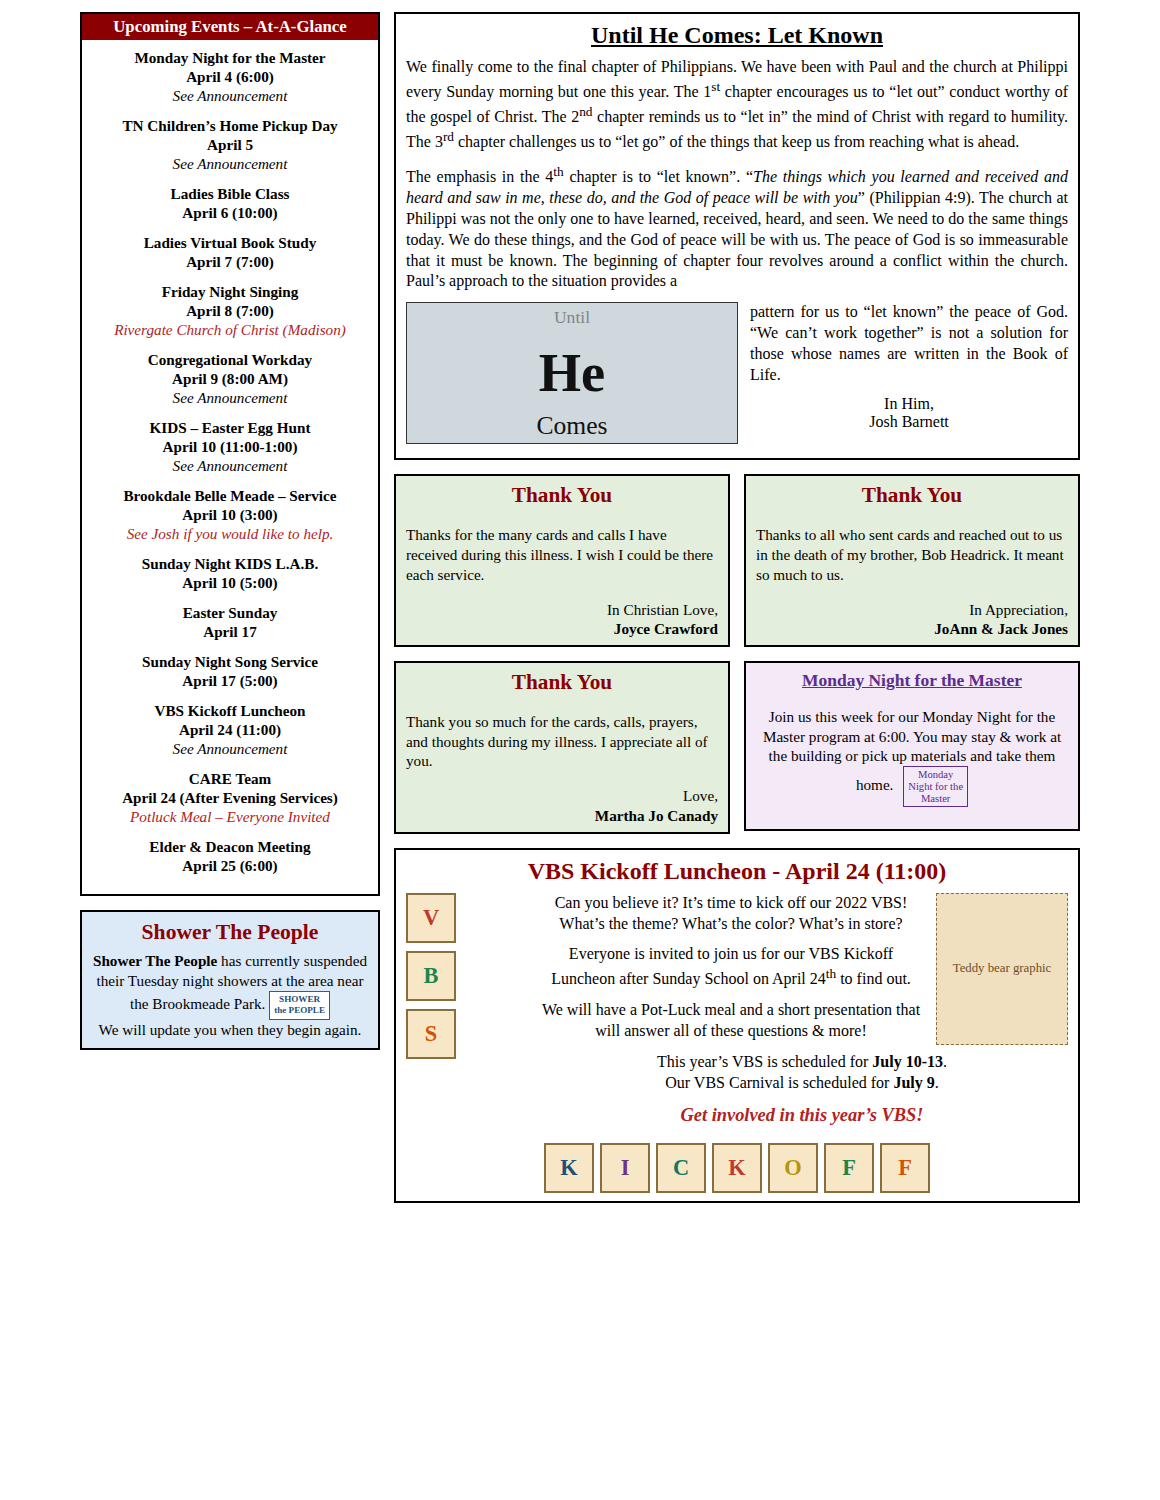Upcoming Events – At-A-Glance
Monday Night for the Master
April 4 (6:00)
See Announcement
TN Children’s Home Pickup Day
April 5
See Announcement
Ladies Bible Class
April 6 (10:00)
Ladies Virtual Book Study
April 7 (7:00)
Friday Night Singing
April 8 (7:00)
Rivergate Church of Christ (Madison)
Congregational Workday
April 9 (8:00 AM)
See Announcement
KIDS – Easter Egg Hunt
April 10 (11:00-1:00)
See Announcement
Brookdale Belle Meade – Service
April 10 (3:00)
See Josh if you would like to help.
Sunday Night KIDS L.A.B.
April 10 (5:00)
Easter Sunday
April 17
Sunday Night Song Service
April 17 (5:00)
VBS Kickoff Luncheon
April 24 (11:00)
See Announcement
CARE Team
April 24 (After Evening Services)
Potluck Meal – Everyone Invited
Elder & Deacon Meeting
April 25 (6:00)
Shower The People
Shower The People has currently suspended their Tuesday night showers at the area near the Brookmeade Park. SHOWER
the PEOPLE
We will update you when they begin again.
Until He Comes: Let Known
We finally come to the final chapter of Philippians. We have been with Paul and the church at Philippi every Sunday morning but one this year. The 1st chapter encourages us to “let out” conduct worthy of the gospel of Christ. The 2nd chapter reminds us to “let in” the mind of Christ with regard to humility. The 3rd chapter challenges us to “let go” of the things that keep us from reaching what is ahead.
The emphasis in the 4th chapter is to “let known”. “The things which you learned and received and heard and saw in me, these do, and the God of peace will be with you” (Philippian 4:9). The church at Philippi was not the only one to have learned, received, heard, and seen. We need to do the same things today. We do these things, and the God of peace will be with us. The peace of God is so immeasurable that it must be known. The beginning of chapter four revolves around a conflict within the church. Paul’s approach to the situation provides a
Until He Comes
pattern for us to “let known” the peace of God. “We can’t work together” is not a solution for those whose names are written in the Book of Life.
In Him,
Josh Barnett
Thank You
Thanks for the many cards and calls I have received during this illness. I wish I could be there each service.
In Christian Love,
Joyce Crawford
Thank You
Thanks to all who sent cards and reached out to us in the death of my brother, Bob Headrick. It meant so much to us.
In Appreciation,
JoAnn & Jack Jones
Thank You
Thank you so much for the cards, calls, prayers, and thoughts during my illness. I appreciate all of you.
Love,
Martha Jo Canady
Monday Night for the Master
Join us this week for our Monday Night for the Master program at 6:00. You may stay & work at the building or pick up materials and take them home. Monday
Night for the
Master
VBS Kickoff Luncheon - April 24 (11:00)
V
B
S
Teddy bear graphic
Can you believe it? It’s time to kick off our 2022 VBS!
What’s the theme? What’s the color? What’s in store?
Everyone is invited to join us for our VBS Kickoff Luncheon after Sunday School on April 24th to find out.
We will have a Pot-Luck meal and a short presentation that will answer all of these questions & more!
This year’s VBS is scheduled for July 10-13.
Our VBS Carnival is scheduled for July 9.
Get involved in this year’s VBS!
K
I
C
K
O
F
F